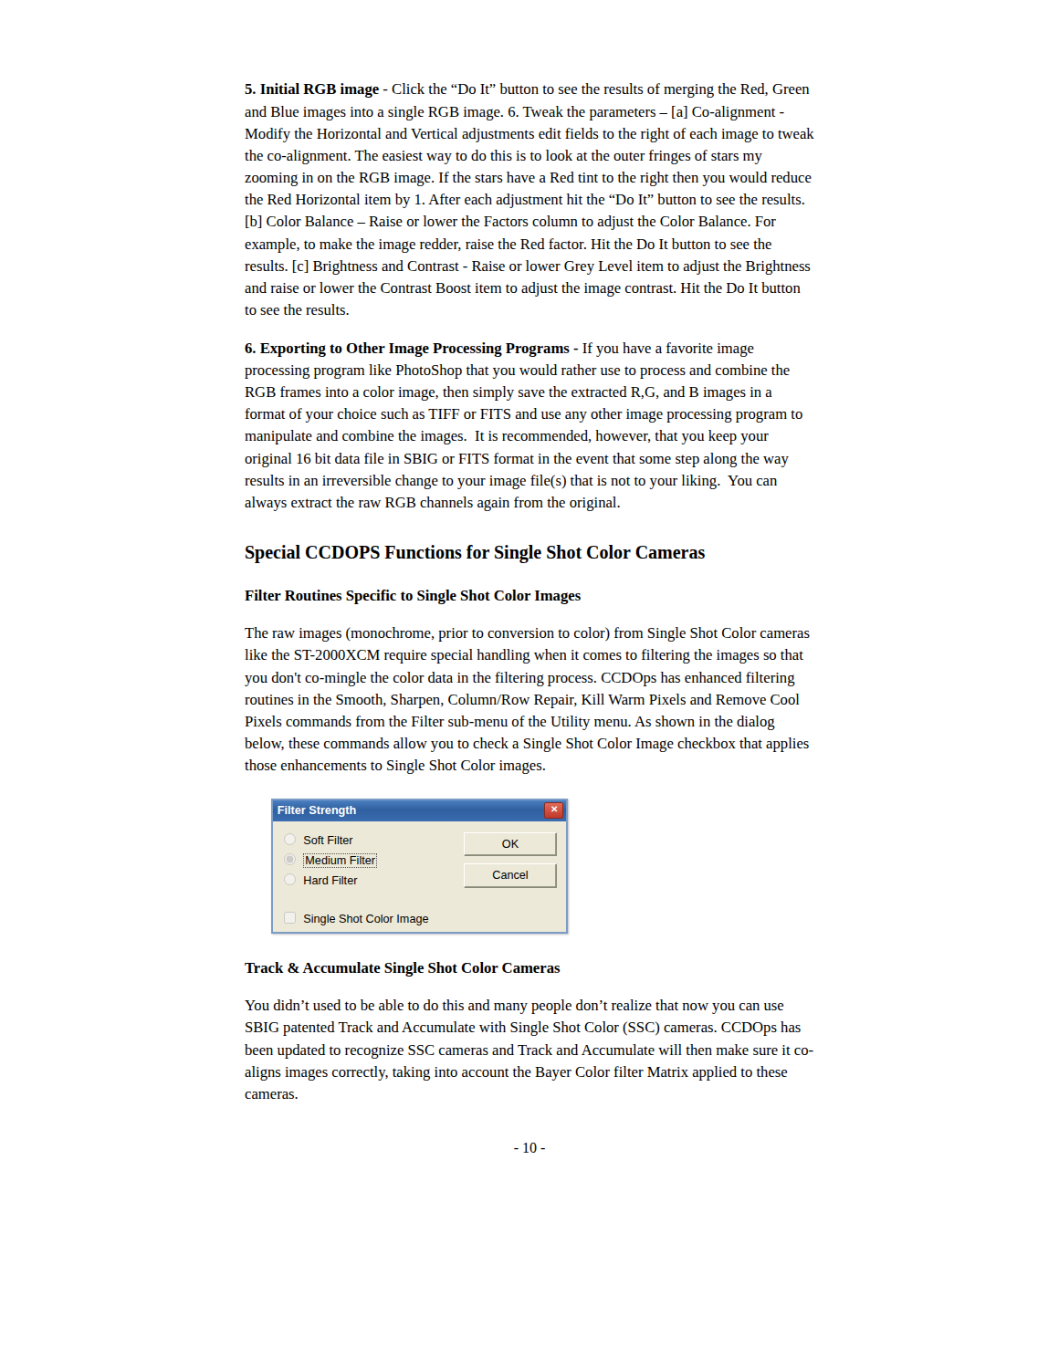5. Initial RGB image - Click the “Do It” button to see the results of merging the Red, Green and Blue images into a single RGB image. 6. Tweak the parameters – [a] Co-alignment - Modify the Horizontal and Vertical adjustments edit fields to the right of each image to tweak the co-alignment. The easiest way to do this is to look at the outer fringes of stars my zooming in on the RGB image. If the stars have a Red tint to the right then you would reduce the Red Horizontal item by 1. After each adjustment hit the “Do It” button to see the results. [b] Color Balance – Raise or lower the Factors column to adjust the Color Balance. For example, to make the image redder, raise the Red factor. Hit the Do It button to see the results. [c] Brightness and Contrast - Raise or lower Grey Level item to adjust the Brightness and raise or lower the Contrast Boost item to adjust the image contrast. Hit the Do It button to see the results.
6. Exporting to Other Image Processing Programs - If you have a favorite image processing program like PhotoShop that you would rather use to process and combine the RGB frames into a color image, then simply save the extracted R,G, and B images in a format of your choice such as TIFF or FITS and use any other image processing program to manipulate and combine the images. It is recommended, however, that you keep your original 16 bit data file in SBIG or FITS format in the event that some step along the way results in an irreversible change to your image file(s) that is not to your liking. You can always extract the raw RGB channels again from the original.
Special CCDOPS Functions for Single Shot Color Cameras
Filter Routines Specific to Single Shot Color Images
The raw images (monochrome, prior to conversion to color) from Single Shot Color cameras like the ST-2000XCM require special handling when it comes to filtering the images so that you don't co-mingle the color data in the filtering process. CCDOps has enhanced filtering routines in the Smooth, Sharpen, Column/Row Repair, Kill Warm Pixels and Remove Cool Pixels commands from the Filter sub-menu of the Utility menu. As shown in the dialog below, these commands allow you to check a Single Shot Color Image checkbox that applies those enhancements to Single Shot Color images.
Filter Strength ✕
Soft Filter Medium Filter Hard Filter
OK
Cancel
Single Shot Color Image
Track & Accumulate Single Shot Color Cameras
You didn’t used to be able to do this and many people don’t realize that now you can use SBIG patented Track and Accumulate with Single Shot Color (SSC) cameras. CCDOps has been updated to recognize SSC cameras and Track and Accumulate will then make sure it co-aligns images correctly, taking into account the Bayer Color filter Matrix applied to these cameras.
- 10 -